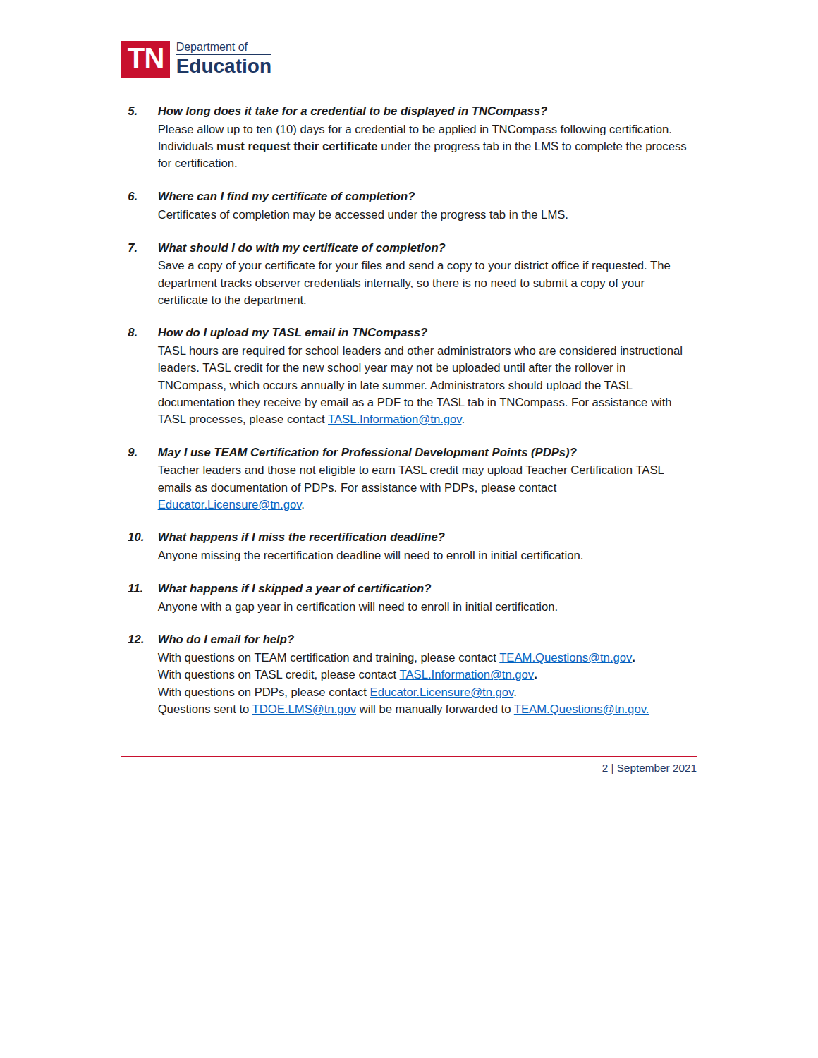TN
Department of Education
How long does it take for a credential to be displayed in TNCompass?
Please allow up to ten (10) days for a credential to be applied in TNCompass following certification. Individuals must request their certificate under the progress tab in the LMS to complete the process for certification.
Where can I find my certificate of completion?
Certificates of completion may be accessed under the progress tab in the LMS.
What should I do with my certificate of completion?
Save a copy of your certificate for your files and send a copy to your district office if requested. The department tracks observer credentials internally, so there is no need to submit a copy of your certificate to the department.
How do I upload my TASL email in TNCompass?
TASL hours are required for school leaders and other administrators who are considered instructional leaders. TASL credit for the new school year may not be uploaded until after the rollover in TNCompass, which occurs annually in late summer. Administrators should upload the TASL documentation they receive by email as a PDF to the TASL tab in TNCompass. For assistance with TASL processes, please contact TASL.Information@tn.gov.
May I use TEAM Certification for Professional Development Points (PDPs)?
Teacher leaders and those not eligible to earn TASL credit may upload Teacher Certification TASL emails as documentation of PDPs. For assistance with PDPs, please contact Educator.Licensure@tn.gov.
What happens if I miss the recertification deadline?
Anyone missing the recertification deadline will need to enroll in initial certification.
What happens if I skipped a year of certification?
Anyone with a gap year in certification will need to enroll in initial certification.
Who do I email for help?
With questions on TEAM certification and training, please contact TEAM.Questions@tn.gov.
With questions on TASL credit, please contact TASL.Information@tn.gov.
With questions on PDPs, please contact Educator.Licensure@tn.gov.
Questions sent to TDOE.LMS@tn.gov will be manually forwarded to TEAM.Questions@tn.gov.
2 | September 2021